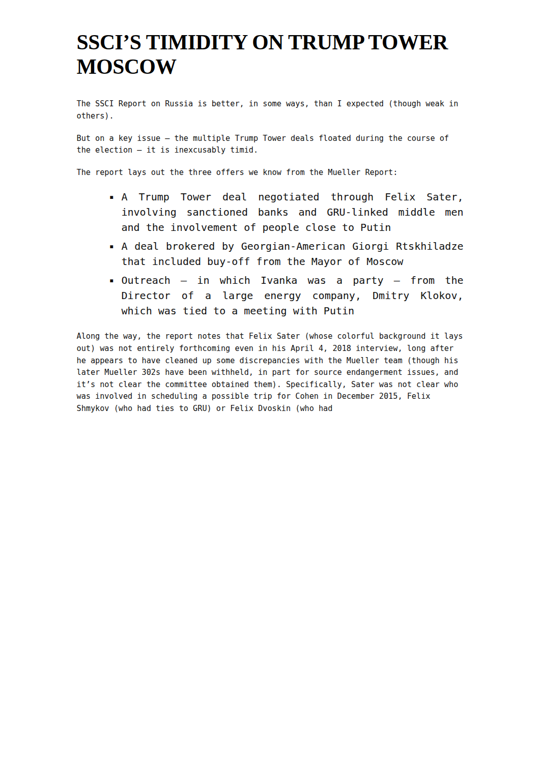SSCI’S TIMIDITY ON TRUMP TOWER MOSCOW
The SSCI Report on Russia is better, in some ways, than I expected (though weak in others).
But on a key issue — the multiple Trump Tower deals floated during the course of the election — it is inexcusably timid.
The report lays out the three offers we know from the Mueller Report:
A Trump Tower deal negotiated through Felix Sater, involving sanctioned banks and GRU-linked middle men and the involvement of people close to Putin
A deal brokered by Georgian-American Giorgi Rtskhiladze that included buy-off from the Mayor of Moscow
Outreach — in which Ivanka was a party — from the Director of a large energy company, Dmitry Klokov, which was tied to a meeting with Putin
Along the way, the report notes that Felix Sater (whose colorful background it lays out) was not entirely forthcoming even in his April 4, 2018 interview, long after he appears to have cleaned up some discrepancies with the Mueller team (though his later Mueller 302s have been withheld, in part for source endangerment issues, and it’s not clear the committee obtained them). Specifically, Sater was not clear who was involved in scheduling a possible trip for Cohen in December 2015, Felix Shmykov (who had ties to GRU) or Felix Dvoskin (who had